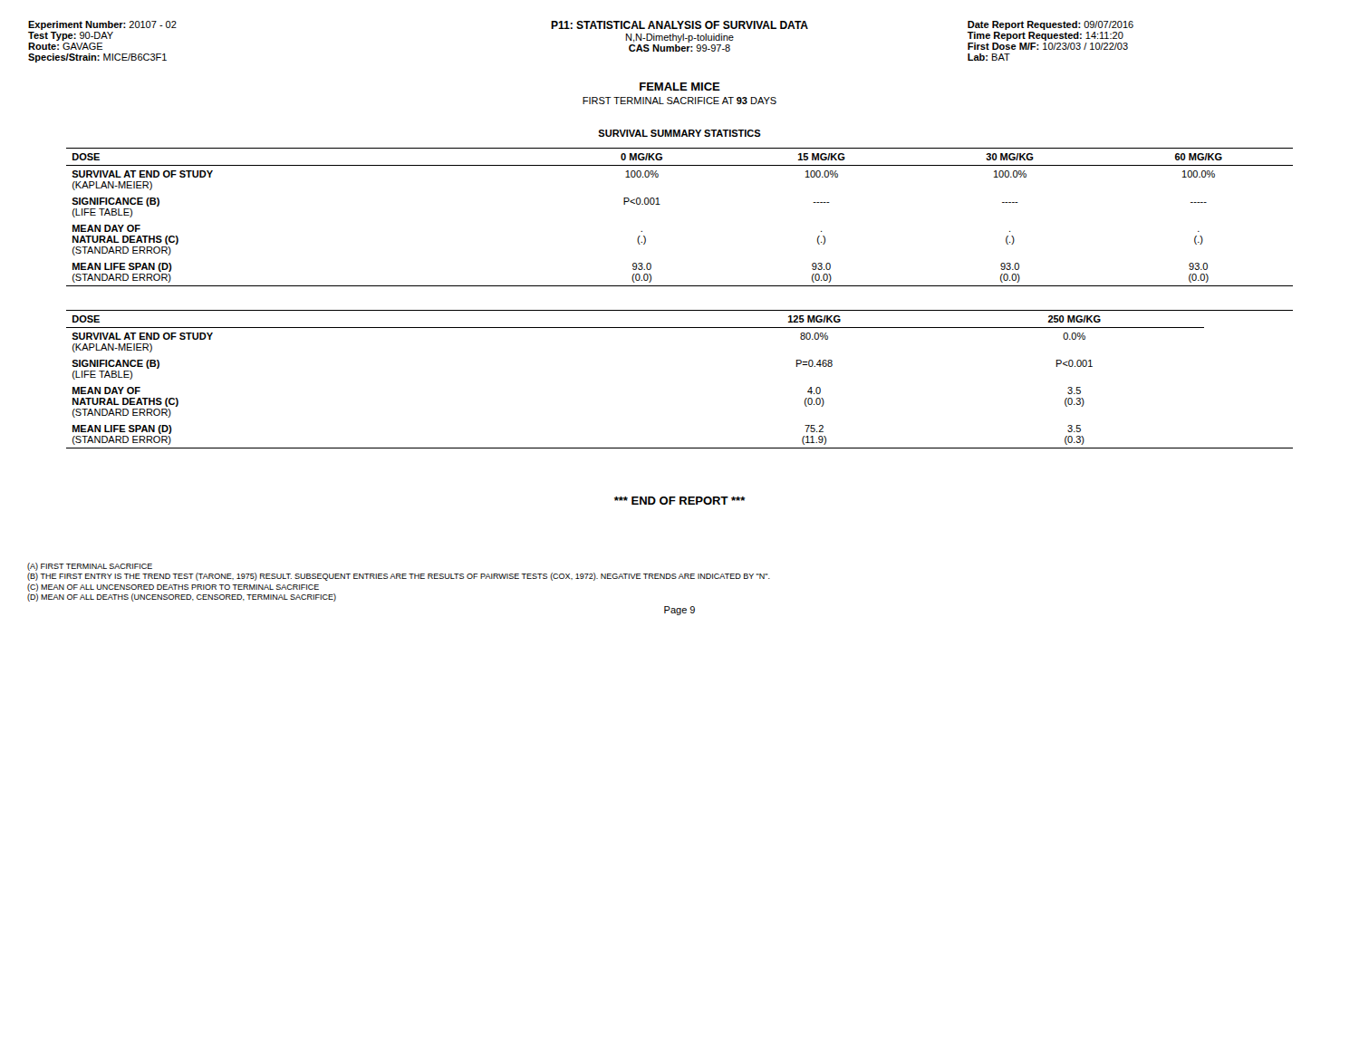| Experiment Number: 20107 - 02 Test Type: 90-DAY Route: GAVAGE Species/Strain: MICE/B6C3F1 | P11: STATISTICAL ANALYSIS OF SURVIVAL DATA N,N-Dimethyl-p-toluidine CAS Number: 99-97-8 | Date Report Requested: 09/07/2016 Time Report Requested: 14:11:20 First Dose M/F: 10/23/03 / 10/22/03 Lab: BAT |
FEMALE MICE
FIRST TERMINAL SACRIFICE AT 93 DAYS
SURVIVAL SUMMARY STATISTICS
| DOSE | 0 MG/KG | 15 MG/KG | 30 MG/KG | 60 MG/KG |
| --- | --- | --- | --- | --- |
| SURVIVAL AT END OF STUDY (KAPLAN-MEIER) | 100.0% | 100.0% | 100.0% | 100.0% |
| SIGNIFICANCE (B) (LIFE TABLE) | P<0.001 | ----- | ----- | ----- |
| MEAN DAY OF NATURAL DEATHS (C) (STANDARD ERROR) | . (.) | . (.) | . (.) | . (.) |
| MEAN LIFE SPAN (D) (STANDARD ERROR) | 93.0 (0.0) | 93.0 (0.0) | 93.0 (0.0) | 93.0 (0.0) |
| DOSE | 125 MG/KG | 250 MG/KG | | |
| --- | --- | --- | --- | --- |
| SURVIVAL AT END OF STUDY (KAPLAN-MEIER) | 80.0% | 0.0% | | |
| SIGNIFICANCE (B) (LIFE TABLE) | P=0.468 | P<0.001 | | |
| MEAN DAY OF NATURAL DEATHS (C) (STANDARD ERROR) | 4.0 (0.0) | 3.5 (0.3) | | |
| MEAN LIFE SPAN (D) (STANDARD ERROR) | 75.2 (11.9) | 3.5 (0.3) | | |
*** END OF REPORT ***
(A) FIRST TERMINAL SACRIFICE
(B) THE FIRST ENTRY IS THE TREND TEST (TARONE, 1975) RESULT. SUBSEQUENT ENTRIES ARE THE RESULTS OF PAIRWISE TESTS (COX, 1972). NEGATIVE TRENDS ARE INDICATED BY "N".
(C) MEAN OF ALL UNCENSORED DEATHS PRIOR TO TERMINAL SACRIFICE
(D) MEAN OF ALL DEATHS (UNCENSORED, CENSORED, TERMINAL SACRIFICE)
Page 9